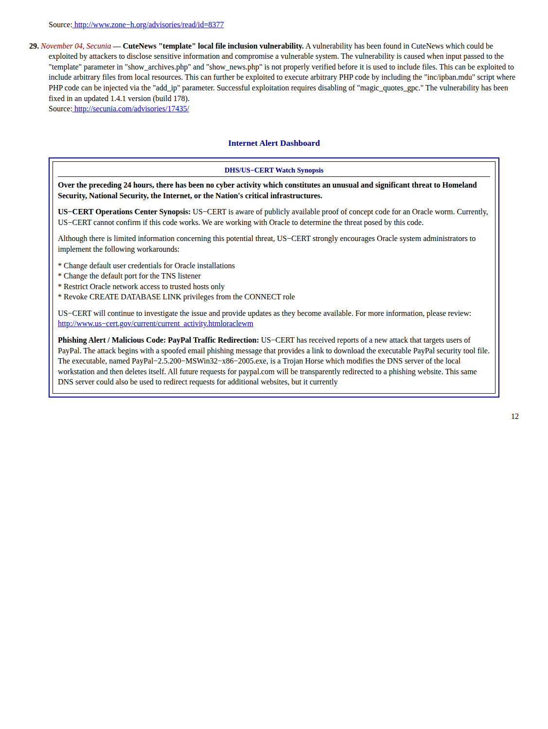Source: http://www.zone−h.org/advisories/read/id=8377
29. November 04, Secunia — CuteNews "template" local file inclusion vulnerability. A vulnerability has been found in CuteNews which could be exploited by attackers to disclose sensitive information and compromise a vulnerable system. The vulnerability is caused when input passed to the "template" parameter in "show_archives.php" and "show_news.php" is not properly verified before it is used to include files. This can be exploited to include arbitrary files from local resources. This can further be exploited to execute arbitrary PHP code by including the "inc/ipban.mdu" script where PHP code can be injected via the "add_ip" parameter. Successful exploitation requires disabling of "magic_quotes_gpc." The vulnerability has been fixed in an updated 1.4.1 version (build 178). Source: http://secunia.com/advisories/17435/
Internet Alert Dashboard
DHS/US−CERT Watch Synopsis
Over the preceding 24 hours, there has been no cyber activity which constitutes an unusual and significant threat to Homeland Security, National Security, the Internet, or the Nation's critical infrastructures.
US−CERT Operations Center Synopsis: US−CERT is aware of publicly available proof of concept code for an Oracle worm. Currently, US−CERT cannot confirm if this code works. We are working with Oracle to determine the threat posed by this code.
Although there is limited information concerning this potential threat, US−CERT strongly encourages Oracle system administrators to implement the following workarounds:
* Change default user credentials for Oracle installations
* Change the default port for the TNS listener
* Restrict Oracle network access to trusted hosts only
* Revoke CREATE DATABASE LINK privileges from the CONNECT role
US−CERT will continue to investigate the issue and provide updates as they become available. For more information, please review:
http://www.us−cert.gov/current/current_activity.htmloraclewm
Phishing Alert / Malicious Code: PayPal Traffic Redirection: US−CERT has received reports of a new attack that targets users of PayPal. The attack begins with a spoofed email phishing message that provides a link to download the executable PayPal security tool file. The executable, named PayPal−2.5.200−MSWin32−x86−2005.exe, is a Trojan Horse which modifies the DNS server of the local workstation and then deletes itself. All future requests for paypal.com will be transparently redirected to a phishing website. This same DNS server could also be used to redirect requests for additional websites, but it currently
12